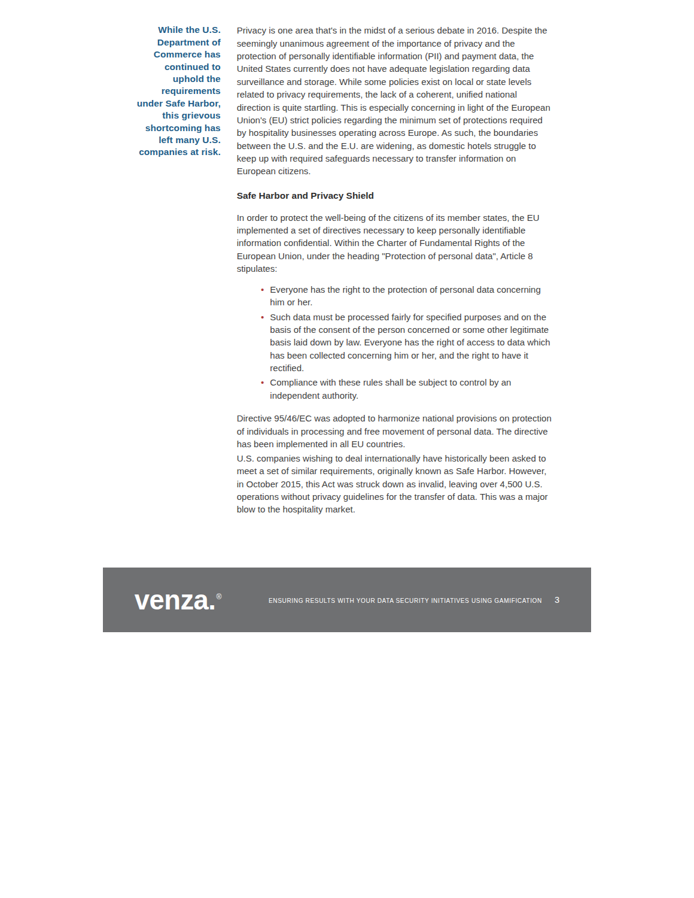While the U.S. Department of Commerce has continued to uphold the requirements under Safe Harbor, this grievous shortcoming has left many U.S. companies at risk.
Privacy is one area that's in the midst of a serious debate in 2016. Despite the seemingly unanimous agreement of the importance of privacy and the protection of personally identifiable information (PII) and payment data, the United States currently does not have adequate legislation regarding data surveillance and storage. While some policies exist on local or state levels related to privacy requirements, the lack of a coherent, unified national direction is quite startling. This is especially concerning in light of the European Union's (EU) strict policies regarding the minimum set of protections required by hospitality businesses operating across Europe. As such, the boundaries between the U.S. and the E.U. are widening, as domestic hotels struggle to keep up with required safeguards necessary to transfer information on European citizens.
Safe Harbor and Privacy Shield
In order to protect the well-being of the citizens of its member states, the EU implemented a set of directives necessary to keep personally identifiable information confidential. Within the Charter of Fundamental Rights of the European Union, under the heading "Protection of personal data", Article 8 stipulates:
Everyone has the right to the protection of personal data concerning him or her.
Such data must be processed fairly for specified purposes and on the basis of the consent of the person concerned or some other legitimate basis laid down by law. Everyone has the right of access to data which has been collected concerning him or her, and the right to have it rectified.
Compliance with these rules shall be subject to control by an independent authority.
Directive 95/46/EC was adopted to harmonize national provisions on protection of individuals in processing and free movement of personal data. The directive has been implemented in all EU countries.
U.S. companies wishing to deal internationally have historically been asked to meet a set of similar requirements, originally known as Safe Harbor. However, in October 2015, this Act was struck down as invalid, leaving over 4,500 U.S. operations without privacy guidelines for the transfer of data. This was a major blow to the hospitality market.
venza.®
Ensuring Results with Your Data Security Initiatives Using Gamification 3